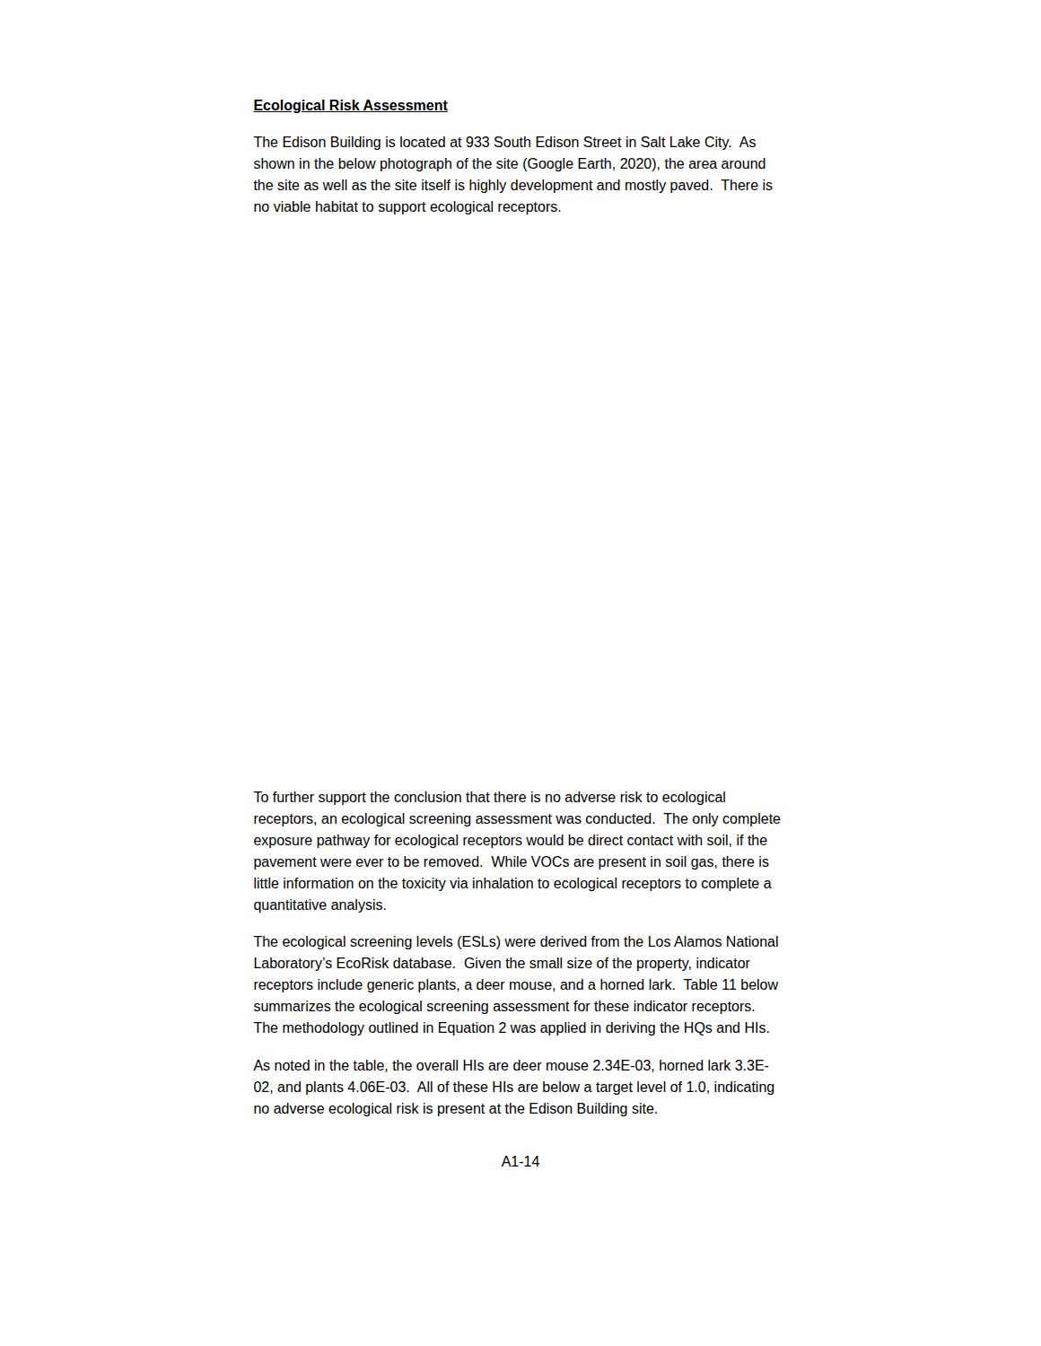Ecological Risk Assessment
The Edison Building is located at 933 South Edison Street in Salt Lake City. As shown in the below photograph of the site (Google Earth, 2020), the area around the site as well as the site itself is highly development and mostly paved. There is no viable habitat to support ecological receptors.
To further support the conclusion that there is no adverse risk to ecological receptors, an ecological screening assessment was conducted. The only complete exposure pathway for ecological receptors would be direct contact with soil, if the pavement were ever to be removed. While VOCs are present in soil gas, there is little information on the toxicity via inhalation to ecological receptors to complete a quantitative analysis.
The ecological screening levels (ESLs) were derived from the Los Alamos National Laboratory’s EcoRisk database. Given the small size of the property, indicator receptors include generic plants, a deer mouse, and a horned lark. Table 11 below summarizes the ecological screening assessment for these indicator receptors. The methodology outlined in Equation 2 was applied in deriving the HQs and HIs.
As noted in the table, the overall HIs are deer mouse 2.34E-03, horned lark 3.3E-02, and plants 4.06E-03. All of these HIs are below a target level of 1.0, indicating no adverse ecological risk is present at the Edison Building site.
A1-14